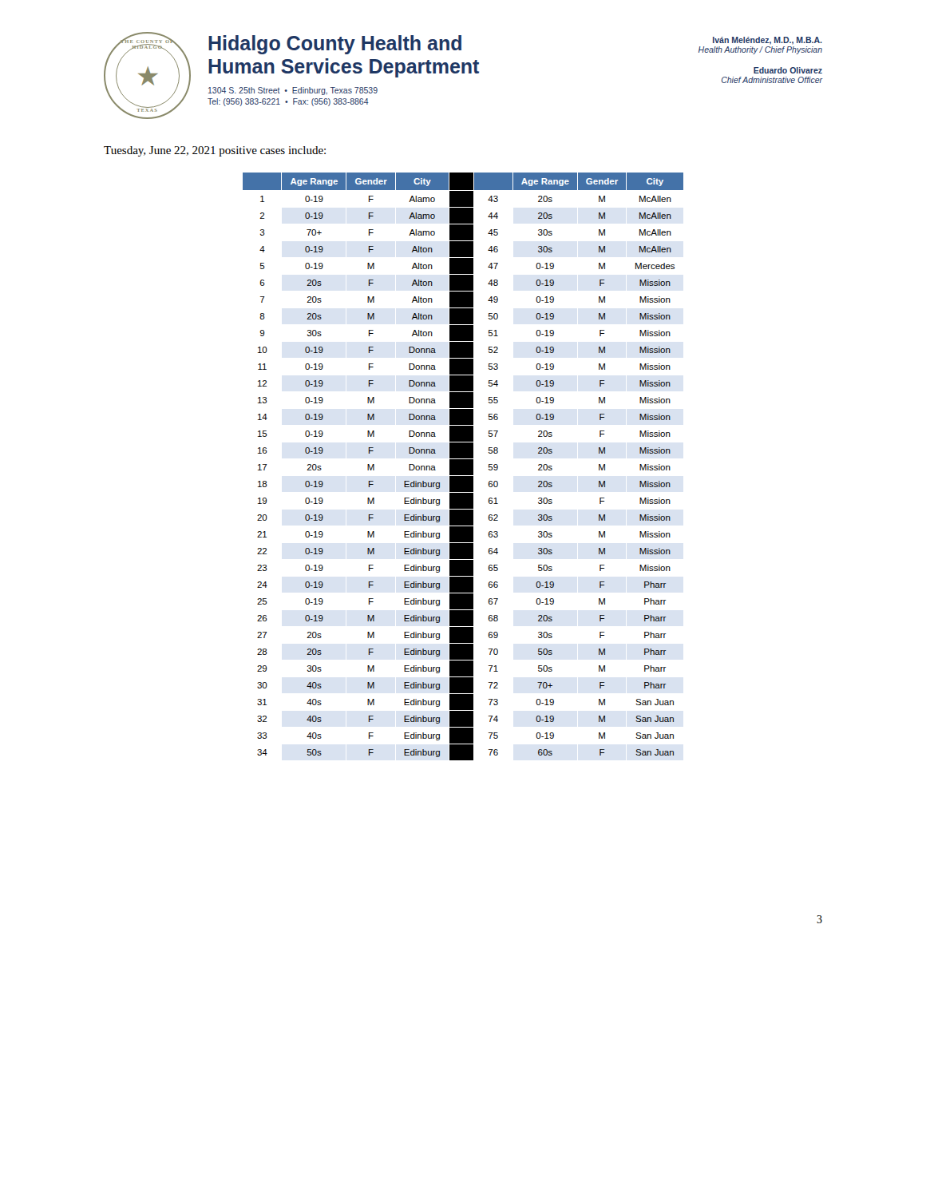THE COUNTY OF HIDALGO
★
TEXAS
Hidalgo County Health and
Human Services Department
1304 S. 25th Street • Edinburg, Texas 78539
Tel: (956) 383-6221 • Fax: (956) 383-8864
Iván Meléndez, M.D., M.B.A.
Health Authority / Chief Physician
Eduardo Olivarez
Chief Administrative Officer
Tuesday, June 22, 2021 positive cases include:
| | Age Range | Gender | City | | | Age Range | Gender | City |
| --- | --- | --- | --- | --- | --- | --- | --- | --- |
| 1 | 0-19 | F | Alamo | | 43 | 20s | M | McAllen |
| 2 | 0-19 | F | Alamo | | 44 | 20s | M | McAllen |
| 3 | 70+ | F | Alamo | | 45 | 30s | M | McAllen |
| 4 | 0-19 | F | Alton | | 46 | 30s | M | McAllen |
| 5 | 0-19 | M | Alton | | 47 | 0-19 | M | Mercedes |
| 6 | 20s | F | Alton | | 48 | 0-19 | F | Mission |
| 7 | 20s | M | Alton | | 49 | 0-19 | M | Mission |
| 8 | 20s | M | Alton | | 50 | 0-19 | M | Mission |
| 9 | 30s | F | Alton | | 51 | 0-19 | F | Mission |
| 10 | 0-19 | F | Donna | | 52 | 0-19 | M | Mission |
| 11 | 0-19 | F | Donna | | 53 | 0-19 | M | Mission |
| 12 | 0-19 | F | Donna | | 54 | 0-19 | F | Mission |
| 13 | 0-19 | M | Donna | | 55 | 0-19 | M | Mission |
| 14 | 0-19 | M | Donna | | 56 | 0-19 | F | Mission |
| 15 | 0-19 | M | Donna | | 57 | 20s | F | Mission |
| 16 | 0-19 | F | Donna | | 58 | 20s | M | Mission |
| 17 | 20s | M | Donna | | 59 | 20s | M | Mission |
| 18 | 0-19 | F | Edinburg | | 60 | 20s | M | Mission |
| 19 | 0-19 | M | Edinburg | | 61 | 30s | F | Mission |
| 20 | 0-19 | F | Edinburg | | 62 | 30s | M | Mission |
| 21 | 0-19 | M | Edinburg | | 63 | 30s | M | Mission |
| 22 | 0-19 | M | Edinburg | | 64 | 30s | M | Mission |
| 23 | 0-19 | F | Edinburg | | 65 | 50s | F | Mission |
| 24 | 0-19 | F | Edinburg | | 66 | 0-19 | F | Pharr |
| 25 | 0-19 | F | Edinburg | | 67 | 0-19 | M | Pharr |
| 26 | 0-19 | M | Edinburg | | 68 | 20s | F | Pharr |
| 27 | 20s | M | Edinburg | | 69 | 30s | F | Pharr |
| 28 | 20s | F | Edinburg | | 70 | 50s | M | Pharr |
| 29 | 30s | M | Edinburg | | 71 | 50s | M | Pharr |
| 30 | 40s | M | Edinburg | | 72 | 70+ | F | Pharr |
| 31 | 40s | M | Edinburg | | 73 | 0-19 | M | San Juan |
| 32 | 40s | F | Edinburg | | 74 | 0-19 | M | San Juan |
| 33 | 40s | F | Edinburg | | 75 | 0-19 | M | San Juan |
| 34 | 50s | F | Edinburg | | 76 | 60s | F | San Juan |
3